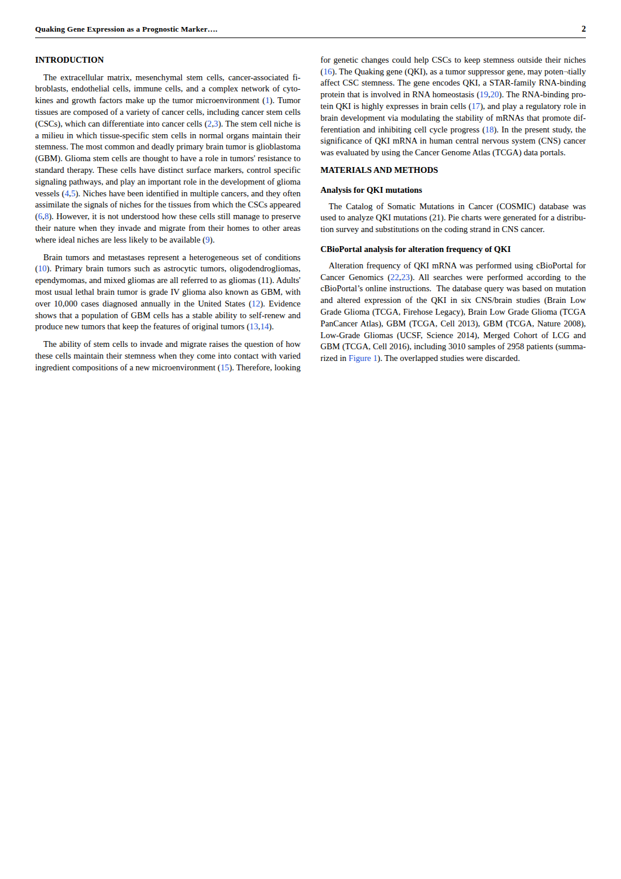Quaking Gene Expression as a Prognostic Marker…. 2
Introduction
The extracellular matrix, mesenchymal stem cells, cancer-associated fibroblasts, endothelial cells, immune cells, and a complex network of cytokines and growth factors make up the tumor microenvironment (1). Tumor tissues are composed of a variety of cancer cells, including cancer stem cells (CSCs), which can differentiate into cancer cells (2,3). The stem cell niche is a milieu in which tissue-specific stem cells in normal organs maintain their stemness. The most common and deadly primary brain tumor is glioblastoma (GBM). Glioma stem cells are thought to have a role in tumors' resistance to standard therapy. These cells have distinct surface markers, control specific signaling pathways, and play an important role in the development of glioma vessels (4,5). Niches have been identified in multiple cancers, and they often assimilate the signals of niches for the tissues from which the CSCs appeared (6,8). However, it is not understood how these cells still manage to preserve their nature when they invade and migrate from their homes to other areas where ideal niches are less likely to be available (9).
Brain tumors and metastases represent a heterogeneous set of conditions (10). Primary brain tumors such as astrocytic tumors, oligodendrogliomas, ependymomas, and mixed gliomas are all referred to as gliomas (11). Adults' most usual lethal brain tumor is grade IV glioma also known as GBM, with over 10,000 cases diagnosed annually in the United States (12). Evidence shows that a population of GBM cells has a stable ability to self-renew and produce new tumors that keep the features of original tumors (13,14).
The ability of stem cells to invade and migrate raises the question of how these cells maintain their stemness when they come into contact with varied ingredient compositions of a new microenvironment (15). Therefore, looking for genetic changes could help CSCs to keep stemness outside their niches (16). The Quaking gene (QKI), as a tumor suppressor gene, may poten¬tially affect CSC stemness. The gene encodes QKI, a STAR-family RNA-binding protein that is involved in RNA homeostasis (19,20). The RNA-binding protein QKI is highly expresses in brain cells (17), and play a regulatory role in brain development via modulating the stability of mRNAs that promote differentiation and inhibiting cell cycle progress (18). In the present study, the significance of QKI mRNA in human central nervous system (CNS) cancer was evaluated by using the Cancer Genome Atlas (TCGA) data portals.
Materials and Methods
Analysis for QKI mutations
The Catalog of Somatic Mutations in Cancer (COSMIC) database was used to analyze QKI mutations (21). Pie charts were generated for a distribution survey and substitutions on the coding strand in CNS cancer.
CBioPortal analysis for alteration frequency of QKI
Alteration frequency of QKI mRNA was performed using cBioPortal for Cancer Genomics (22,23). All searches were performed according to the cBioPortal’s online instructions. The database query was based on mutation and altered expression of the QKI in six CNS/brain studies (Brain Low Grade Glioma (TCGA, Firehose Legacy), Brain Low Grade Glioma (TCGA PanCancer Atlas), GBM (TCGA, Cell 2013), GBM (TCGA, Nature 2008), Low-Grade Gliomas (UCSF, Science 2014), Merged Cohort of LCG and GBM (TCGA, Cell 2016), including 3010 samples of 2958 patients (summarized in Figure 1). The overlapped studies were discarded.